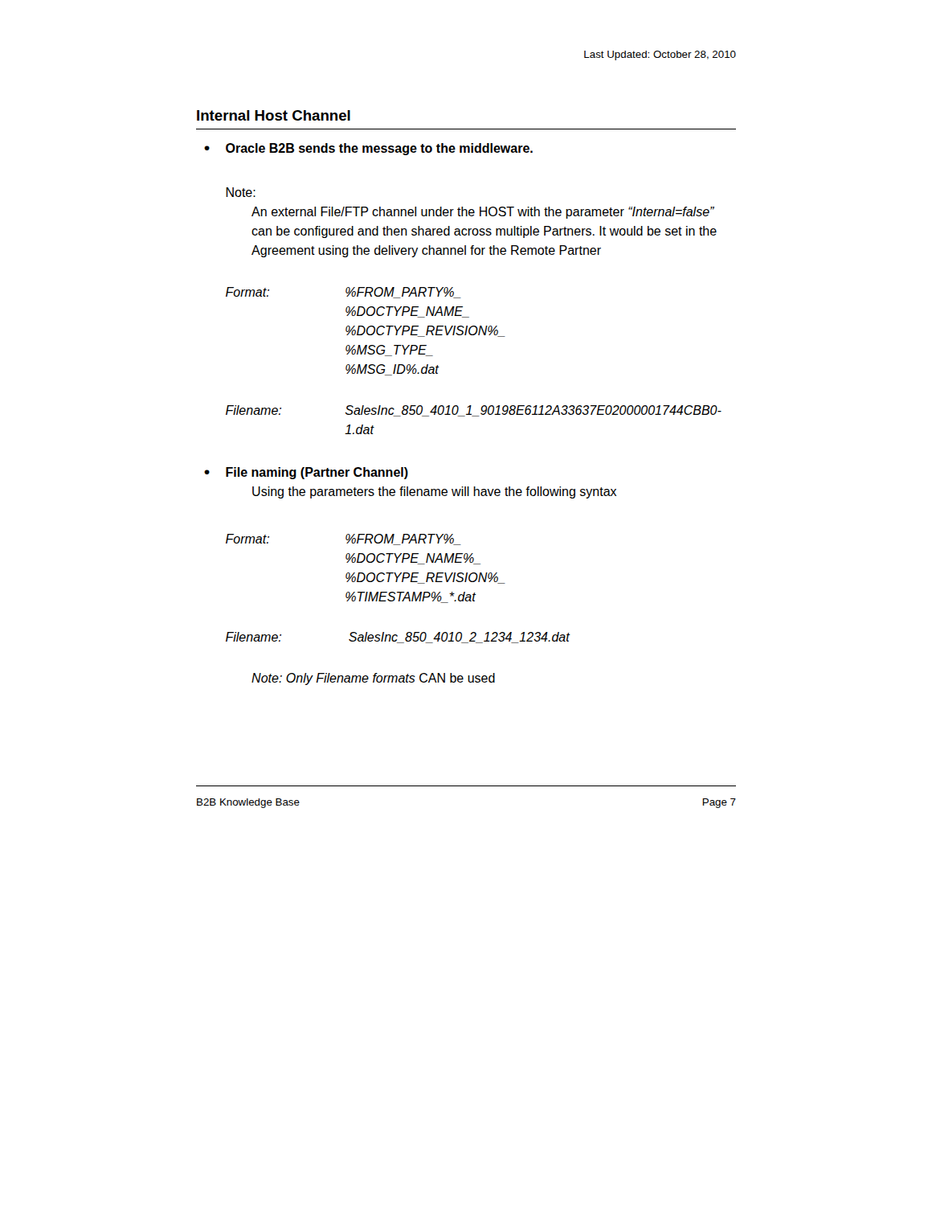Last Updated: October 28, 2010
Internal Host Channel
Oracle B2B sends the message to the middleware.
Note:
An external File/FTP channel under the HOST with the parameter “Internal=false” can be configured and then shared across multiple Partners. It would be set in the Agreement using the delivery channel for the Remote Partner
Format:
%FROM_PARTY%_
%DOCTYPE_NAME_
%DOCTYPE_REVISION%_
%MSG_TYPE_
%MSG_ID%.dat
Filename:
SalesInc_850_4010_1_90198E6112A33637E02000001744CBB0-1.dat
File naming (Partner Channel)
Using the parameters the filename will have the following syntax
Format:
%FROM_PARTY%_
%DOCTYPE_NAME%_
%DOCTYPE_REVISION%_
%TIMESTAMP%_*.dat
Filename:
SalesInc_850_4010_2_1234_1234.dat
Note: Only Filename formats CAN be used
B2B Knowledge Base
Page 7